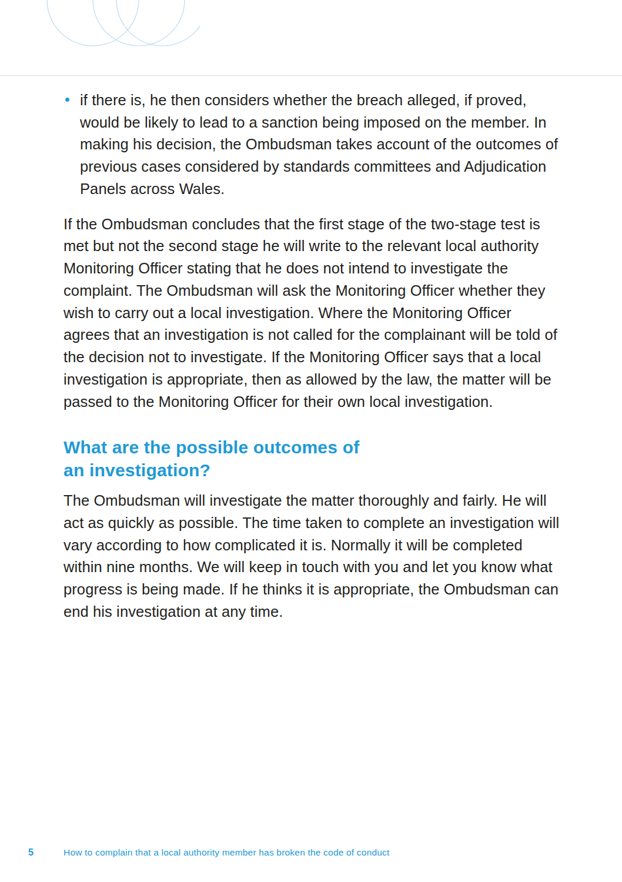if there is, he then considers whether the breach alleged, if proved, would be likely to lead to a sanction being imposed on the member. In making his decision, the Ombudsman takes account of the outcomes of previous cases considered by standards committees and Adjudication Panels across Wales.
If the Ombudsman concludes that the first stage of the two-stage test is met but not the second stage he will write to the relevant local authority Monitoring Officer stating that he does not intend to investigate the complaint. The Ombudsman will ask the Monitoring Officer whether they wish to carry out a local investigation. Where the Monitoring Officer agrees that an investigation is not called for the complainant will be told of the decision not to investigate. If the Monitoring Officer says that a local investigation is appropriate, then as allowed by the law, the matter will be passed to the Monitoring Officer for their own local investigation.
What are the possible outcomes of
an investigation?
The Ombudsman will investigate the matter thoroughly and fairly. He will act as quickly as possible. The time taken to complete an investigation will vary according to how complicated it is. Normally it will be completed within nine months. We will keep in touch with you and let you know what progress is being made. If he thinks it is appropriate, the Ombudsman can end his investigation at any time.
5 How to complain that a local authority member has broken the code of conduct